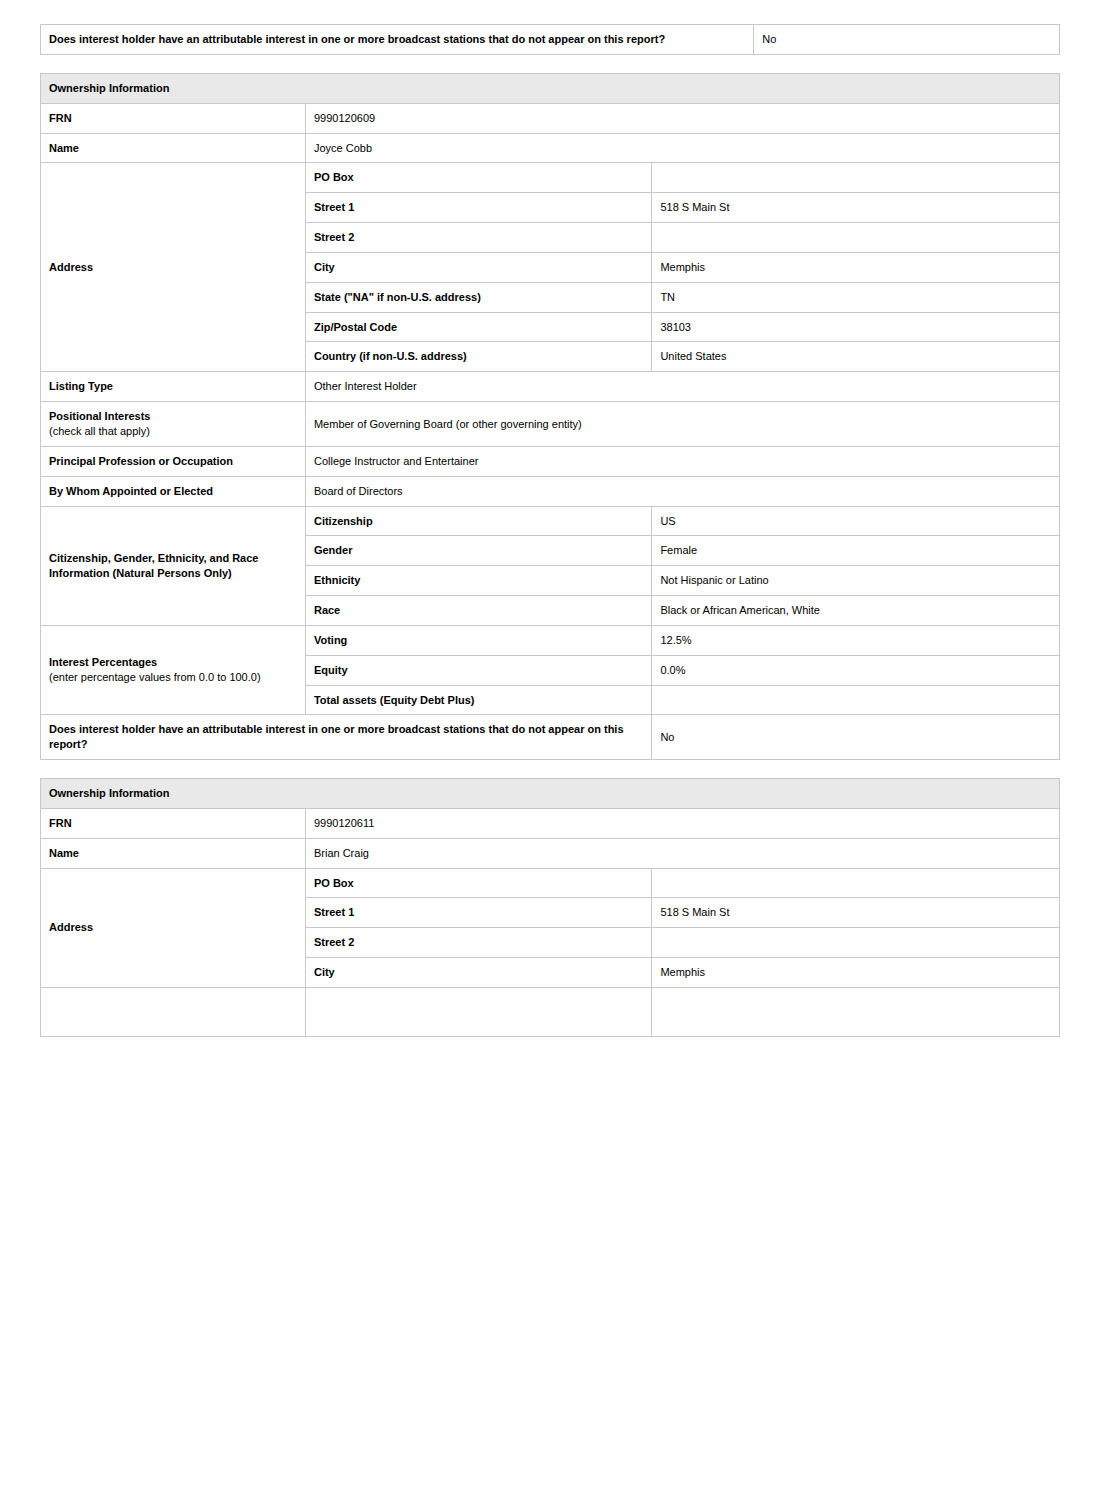| Does interest holder have an attributable interest in one or more broadcast stations that do not appear on this report? | No |
| Ownership Information |
| FRN | 9990120609 |
| Name | Joyce Cobb |
| Address | PO Box | |
| Street 1 | 518 S Main St |
| Street 2 | |
| City | Memphis |
| State ("NA" if non-U.S. address) | TN |
| Zip/Postal Code | 38103 |
| Country (if non-U.S. address) | United States |
| Listing Type | Other Interest Holder |
| Positional Interests (check all that apply) | Member of Governing Board (or other governing entity) |
| Principal Profession or Occupation | College Instructor and Entertainer |
| By Whom Appointed or Elected | Board of Directors |
| Citizenship, Gender, Ethnicity, and Race Information (Natural Persons Only) | Citizenship | US |
| Gender | Female |
| Ethnicity | Not Hispanic or Latino |
| Race | Black or African American, White |
| Interest Percentages (enter percentage values from 0.0 to 100.0) | Voting | 12.5% |
| Equity | 0.0% |
| Total assets (Equity Debt Plus) | |
| Does interest holder have an attributable interest in one or more broadcast stations that do not appear on this report? | No |
| Ownership Information |
| FRN | 9990120611 |
| Name | Brian Craig |
| Address | PO Box | |
| Street 1 | 518 S Main St |
| Street 2 | |
| City | Memphis |